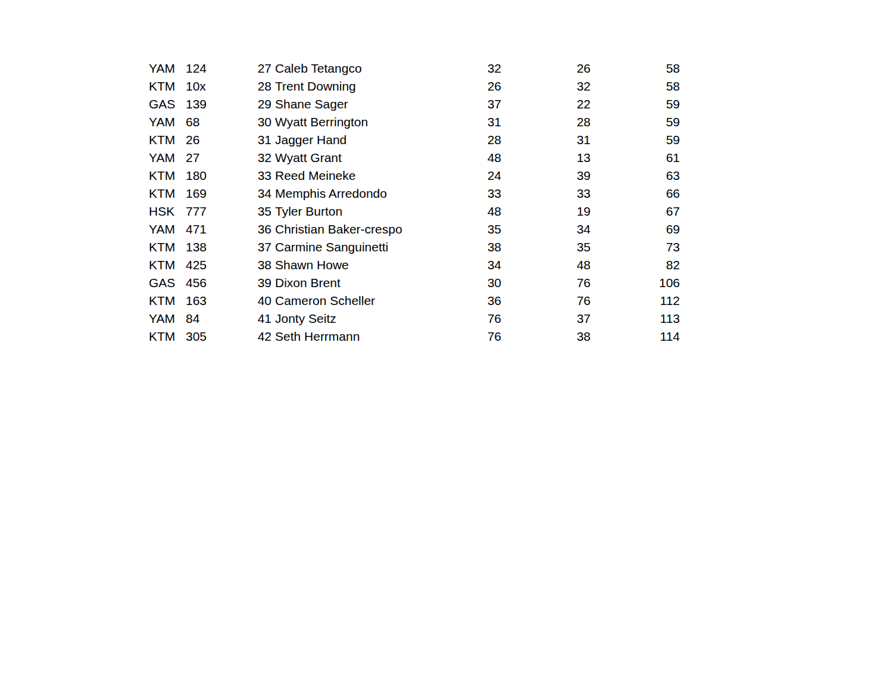| YAM | 124 | 27 | Caleb Tetangco | 32 | 26 | 58 |
| KTM | 10x | 28 | Trent Downing | 26 | 32 | 58 |
| GAS | 139 | 29 | Shane Sager | 37 | 22 | 59 |
| YAM | 68 | 30 | Wyatt Berrington | 31 | 28 | 59 |
| KTM | 26 | 31 | Jagger Hand | 28 | 31 | 59 |
| YAM | 27 | 32 | Wyatt Grant | 48 | 13 | 61 |
| KTM | 180 | 33 | Reed Meineke | 24 | 39 | 63 |
| KTM | 169 | 34 | Memphis Arredondo | 33 | 33 | 66 |
| HSK | 777 | 35 | Tyler Burton | 48 | 19 | 67 |
| YAM | 471 | 36 | Christian Baker-crespo | 35 | 34 | 69 |
| KTM | 138 | 37 | Carmine Sanguinetti | 38 | 35 | 73 |
| KTM | 425 | 38 | Shawn Howe | 34 | 48 | 82 |
| GAS | 456 | 39 | Dixon Brent | 30 | 76 | 106 |
| KTM | 163 | 40 | Cameron Scheller | 36 | 76 | 112 |
| YAM | 84 | 41 | Jonty Seitz | 76 | 37 | 113 |
| KTM | 305 | 42 | Seth Herrmann | 76 | 38 | 114 |